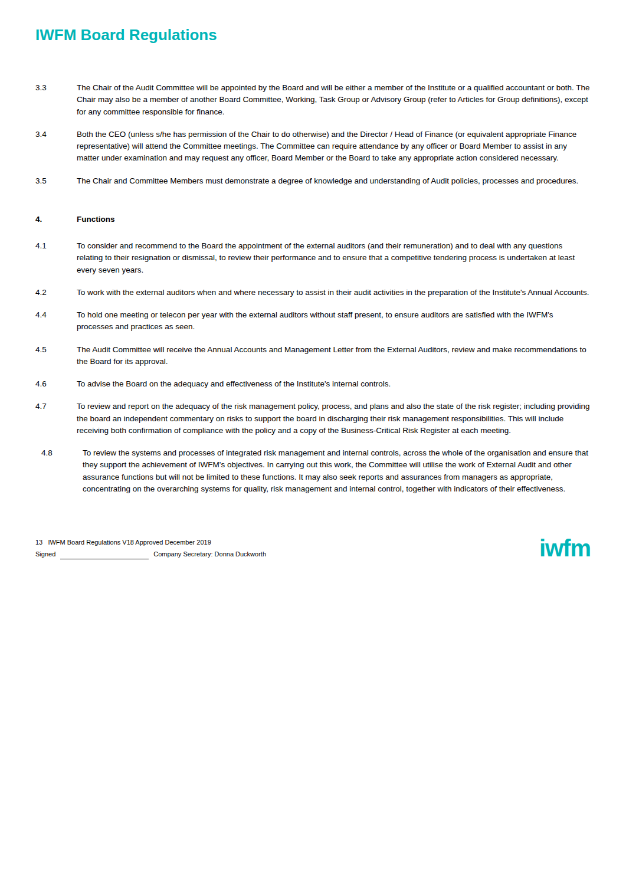IWFM Board Regulations
3.3
The Chair of the Audit Committee will be appointed by the Board and will be either a member of the Institute or a qualified accountant or both. The Chair may also be a member of another Board Committee, Working, Task Group or Advisory Group (refer to Articles for Group definitions), except for any committee responsible for finance.
3.4
Both the CEO (unless s/he has permission of the Chair to do otherwise) and the Director / Head of Finance (or equivalent appropriate Finance representative) will attend the Committee meetings. The Committee can require attendance by any officer or Board Member to assist in any matter under examination and may request any officer, Board Member or the Board to take any appropriate action considered necessary.
3.5
The Chair and Committee Members must demonstrate a degree of knowledge and understanding of Audit policies, processes and procedures.
4.
Functions
4.1
To consider and recommend to the Board the appointment of the external auditors (and their remuneration) and to deal with any questions relating to their resignation or dismissal, to review their performance and to ensure that a competitive tendering process is undertaken at least every seven years.
4.2
To work with the external auditors when and where necessary to assist in their audit activities in the preparation of the Institute's Annual Accounts.
4.4
To hold one meeting or telecon per year with the external auditors without staff present, to ensure auditors are satisfied with the IWFM's processes and practices as seen.
4.5
The Audit Committee will receive the Annual Accounts and Management Letter from the External Auditors, review and make recommendations to the Board for its approval.
4.6
To advise the Board on the adequacy and effectiveness of the Institute's internal controls.
4.7
To review and report on the adequacy of the risk management policy, process, and plans and also the state of the risk register; including providing the board an independent commentary on risks to support the board in discharging their risk management responsibilities. This will include receiving both confirmation of compliance with the policy and a copy of the Business-Critical Risk Register at each meeting.
4.8
To review the systems and processes of integrated risk management and internal controls, across the whole of the organisation and ensure that they support the achievement of IWFM's objectives. In carrying out this work, the Committee will utilise the work of External Audit and other assurance functions but will not be limited to these functions. It may also seek reports and assurances from managers as appropriate, concentrating on the overarching systems for quality, risk management and internal control, together with indicators of their effectiveness.
13 IWFM Board Regulations V18 Approved December 2019
Signed Company Secretary: Donna Duckworth
iwfm